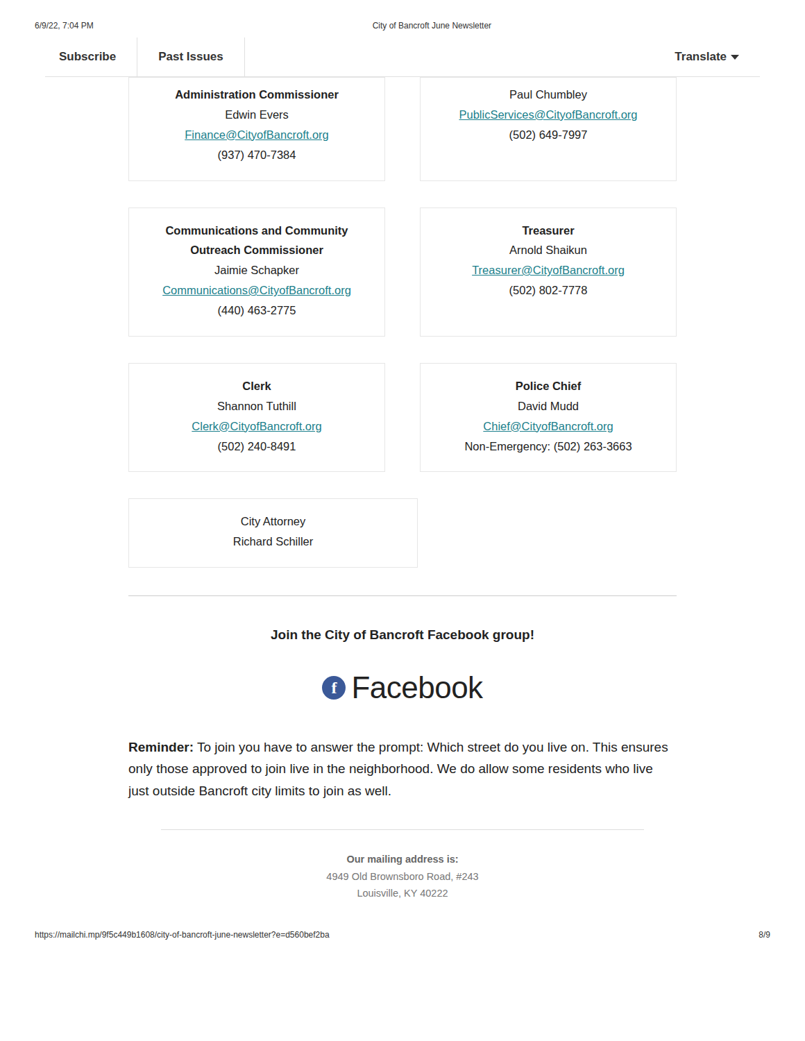6/9/22, 7:04 PM
City of Bancroft June Newsletter
Subscribe
Past Issues
Translate
Administration Commissioner
Edwin Evers
Finance@CityofBancroft.org
(937) 470-7384
Paul Chumbley
PublicServices@CityofBancroft.org
(502) 649-7997
Communications and Community
Outreach Commissioner
Jaimie Schapker
Communications@CityofBancroft.org
(440) 463-2775
Treasurer
Arnold Shaikun
Treasurer@CityofBancroft.org
(502) 802-7778
Clerk
Shannon Tuthill
Clerk@CityofBancroft.org
(502) 240-8491
Police Chief
David Mudd
Chief@CityofBancroft.org
Non-Emergency: (502) 263-3663
City Attorney
Richard Schiller
Join the City of Bancroft Facebook group!
fFacebook
Reminder: To join you have to answer the prompt: Which street do you live on. This ensures only those approved to join live in the neighborhood. We do allow some residents who live just outside Bancroft city limits to join as well.
Our mailing address is:
4949 Old Brownsboro Road, #243
Louisville, KY 40222
https://mailchi.mp/9f5c449b1608/city-of-bancroft-june-newsletter?e=d560bef2ba
8/9